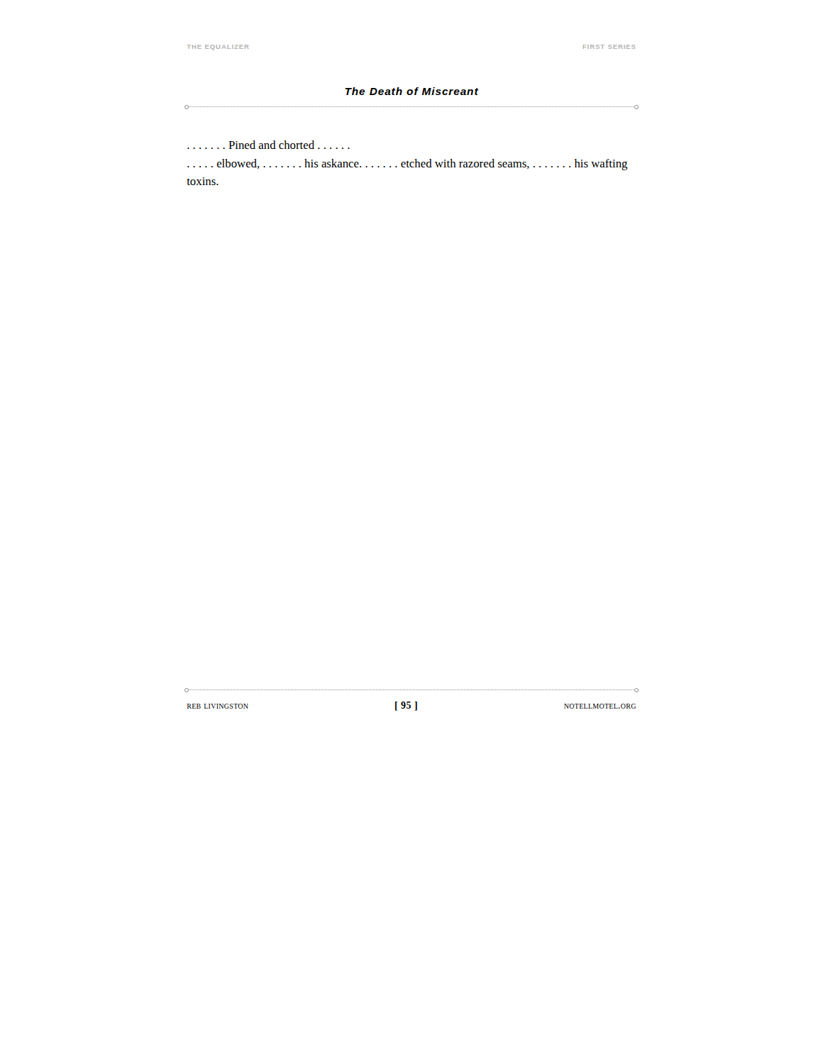The Equalizer First Series
The Death of Miscreant
. . . . . . . Pined and chorted . . . . . .
. . . . . elbowed, . . . . . . . his askance. . . . . . . etched with razored seams, . . . . . . . his wafting toxins.
Reb Livingston [ 95 ] notellmotel.org